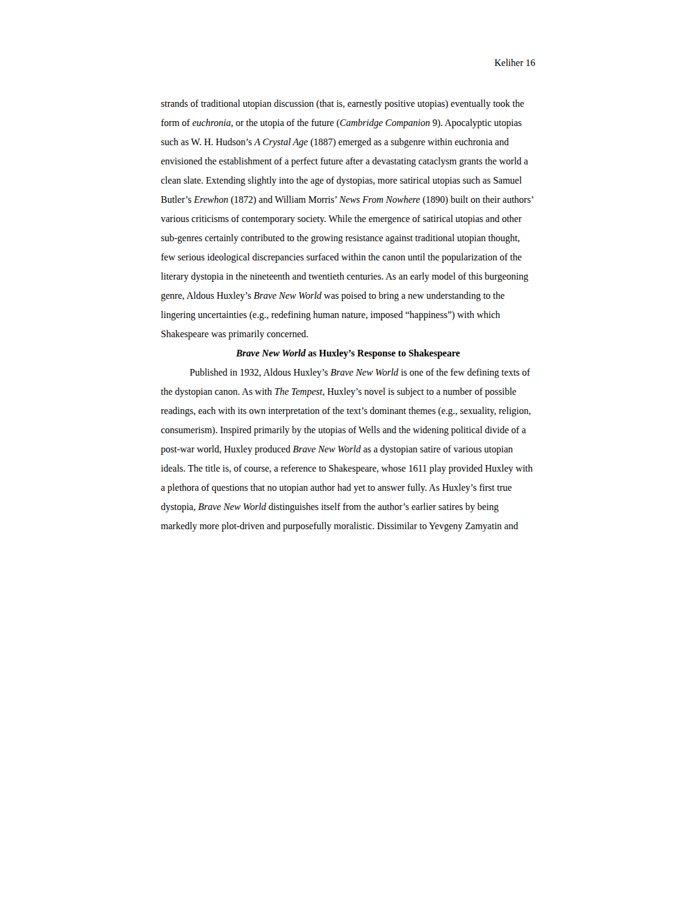Keliher 16
strands of traditional utopian discussion (that is, earnestly positive utopias) eventually took the form of euchronia, or the utopia of the future (Cambridge Companion 9). Apocalyptic utopias such as W. H. Hudson’s A Crystal Age (1887) emerged as a subgenre within euchronia and envisioned the establishment of a perfect future after a devastating cataclysm grants the world a clean slate. Extending slightly into the age of dystopias, more satirical utopias such as Samuel Butler’s Erewhon (1872) and William Morris’ News From Nowhere (1890) built on their authors’ various criticisms of contemporary society. While the emergence of satirical utopias and other sub-genres certainly contributed to the growing resistance against traditional utopian thought, few serious ideological discrepancies surfaced within the canon until the popularization of the literary dystopia in the nineteenth and twentieth centuries. As an early model of this burgeoning genre, Aldous Huxley’s Brave New World was poised to bring a new understanding to the lingering uncertainties (e.g., redefining human nature, imposed “happiness”) with which Shakespeare was primarily concerned.
Brave New World as Huxley’s Response to Shakespeare
Published in 1932, Aldous Huxley’s Brave New World is one of the few defining texts of the dystopian canon. As with The Tempest, Huxley’s novel is subject to a number of possible readings, each with its own interpretation of the text’s dominant themes (e.g., sexuality, religion, consumerism). Inspired primarily by the utopias of Wells and the widening political divide of a post-war world, Huxley produced Brave New World as a dystopian satire of various utopian ideals. The title is, of course, a reference to Shakespeare, whose 1611 play provided Huxley with a plethora of questions that no utopian author had yet to answer fully. As Huxley’s first true dystopia, Brave New World distinguishes itself from the author’s earlier satires by being markedly more plot-driven and purposefully moralistic. Dissimilar to Yevgeny Zamyatin and